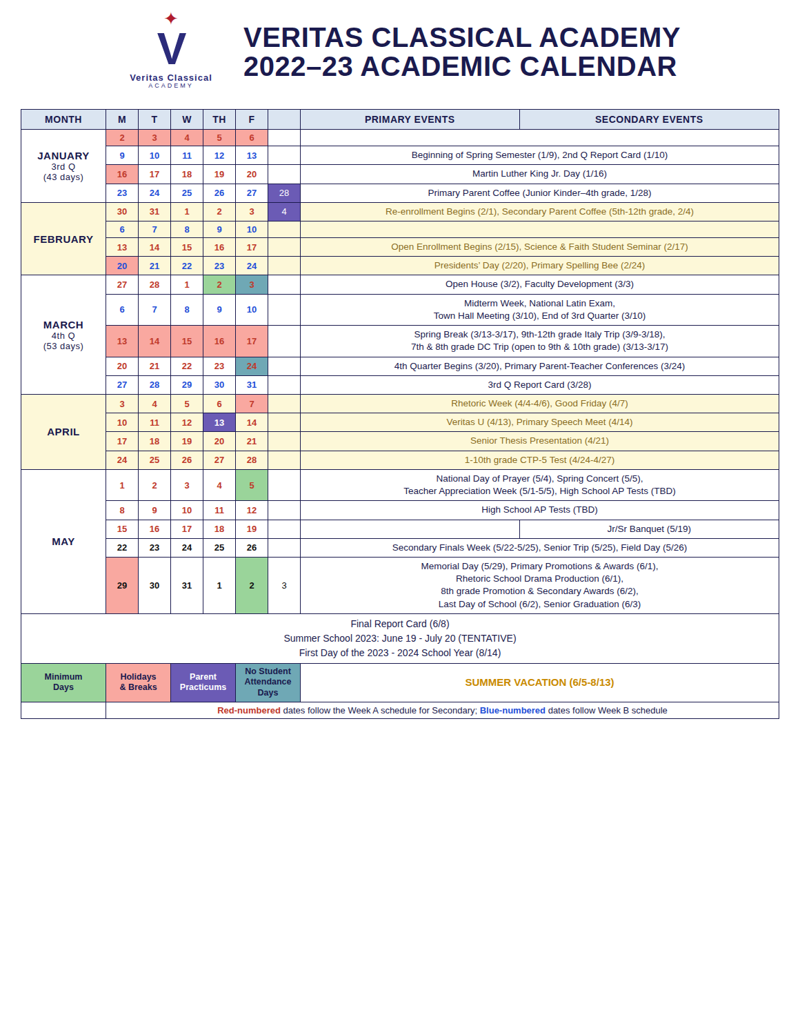✦
V
Veritas Classical
ACADEMY
VERITAS CLASSICAL ACADEMY
2022–23 ACADEMIC CALENDAR
| MONTH | M | T | W | TH | F | | PRIMARY EVENTS | SECONDARY EVENTS |
| --- | --- | --- | --- | --- | --- | --- | --- | --- |
| JANUARY 3rd Q (43 days) | 2 | 3 | 4 | 5 | 6 | | |
| 9 | 10 | 11 | 12 | 13 | | Beginning of Spring Semester (1/9), 2nd Q Report Card (1/10) |
| 16 | 17 | 18 | 19 | 20 | | Martin Luther King Jr. Day (1/16) |
| 23 | 24 | 25 | 26 | 27 | 28 | Primary Parent Coffee (Junior Kinder–4th grade, 1/28) |
| FEBRUARY | 30 | 31 | 1 | 2 | 3 | 4 | Re-enrollment Begins (2/1), Secondary Parent Coffee (5th-12th grade, 2/4) |
| 6 | 7 | 8 | 9 | 10 | | |
| 13 | 14 | 15 | 16 | 17 | | Open Enrollment Begins (2/15), Science & Faith Student Seminar (2/17) |
| 20 | 21 | 22 | 23 | 24 | | Presidents’ Day (2/20), Primary Spelling Bee (2/24) |
| MARCH 4th Q (53 days) | 27 | 28 | 1 | 2 | 3 | | Open House (3/2), Faculty Development (3/3) |
| 6 | 7 | 8 | 9 | 10 | | Midterm Week, National Latin Exam, Town Hall Meeting (3/10), End of 3rd Quarter (3/10) |
| 13 | 14 | 15 | 16 | 17 | | Spring Break (3/13-3/17), 9th-12th grade Italy Trip (3/9-3/18), 7th & 8th grade DC Trip (open to 9th & 10th grade) (3/13-3/17) |
| 20 | 21 | 22 | 23 | 24 | | 4th Quarter Begins (3/20), Primary Parent-Teacher Conferences (3/24) |
| 27 | 28 | 29 | 30 | 31 | | 3rd Q Report Card (3/28) |
| APRIL | 3 | 4 | 5 | 6 | 7 | | Rhetoric Week (4/4-4/6), Good Friday (4/7) |
| 10 | 11 | 12 | 13 | 14 | | Veritas U (4/13), Primary Speech Meet (4/14) |
| 17 | 18 | 19 | 20 | 21 | | Senior Thesis Presentation (4/21) |
| 24 | 25 | 26 | 27 | 28 | | 1-10th grade CTP-5 Test (4/24-4/27) |
| MAY | 1 | 2 | 3 | 4 | 5 | | National Day of Prayer (5/4), Spring Concert (5/5), Teacher Appreciation Week (5/1-5/5), High School AP Tests (TBD) |
| 8 | 9 | 10 | 11 | 12 | | High School AP Tests (TBD) |
| 15 | 16 | 17 | 18 | 19 | | | Jr/Sr Banquet (5/19) |
| 22 | 23 | 24 | 25 | 26 | | Secondary Finals Week (5/22-5/25), Senior Trip (5/25), Field Day (5/26) |
| 29 | 30 | 31 | 1 | 2 | 3 | Memorial Day (5/29), Primary Promotions & Awards (6/1), Rhetoric School Drama Production (6/1), 8th grade Promotion & Secondary Awards (6/2), Last Day of School (6/2), Senior Graduation (6/3) |
| Final Report Card (6/8) Summer School 2023: June 19 - July 20 (TENTATIVE) First Day of the 2023 - 2024 School Year (8/14) |
| Minimum Days | Holidays & Breaks | Parent Practicums | No Student Attendance Days | SUMMER VACATION (6/5-8/13) |
| | Red-numbered dates follow the Week A schedule for Secondary; Blue-numbered dates follow Week B schedule |